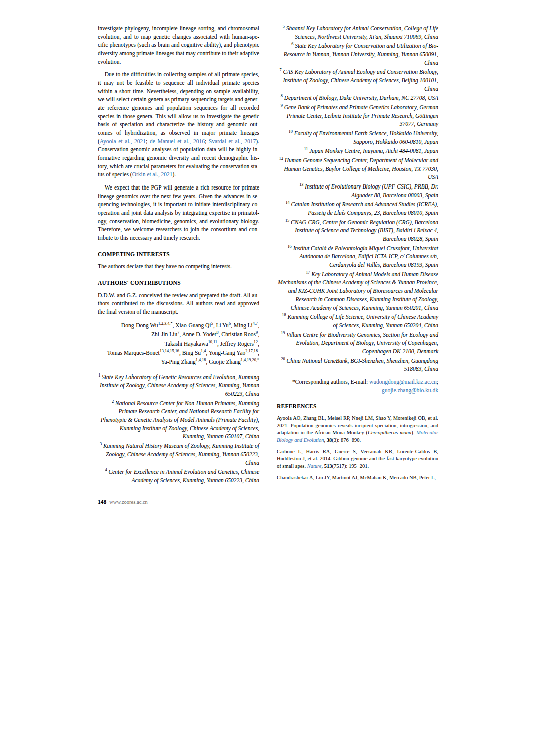investigate phylogeny, incomplete lineage sorting, and chromosomal evolution, and to map genetic changes associated with human-specific phenotypes (such as brain and cognitive ability), and phenotypic diversity among primate lineages that may contribute to their adaptive evolution.
Due to the difficulties in collecting samples of all primate species, it may not be feasible to sequence all individual primate species within a short time. Nevertheless, depending on sample availability, we will select certain genera as primary sequencing targets and generate reference genomes and population sequences for all recorded species in those genera. This will allow us to investigate the genetic basis of speciation and characterize the history and genomic outcomes of hybridization, as observed in major primate lineages (Ayoola et al., 2021; de Manuel et al., 2016; Svardal et al., 2017). Conservation genomic analyses of population data will be highly informative regarding genomic diversity and recent demographic history, which are crucial parameters for evaluating the conservation status of species (Orkin et al., 2021).
We expect that the PGP will generate a rich resource for primate lineage genomics over the next few years. Given the advances in sequencing technologies, it is important to initiate interdisciplinary cooperation and joint data analysis by integrating expertise in primatology, conservation, biomedicine, genomics, and evolutionary biology. Therefore, we welcome researchers to join the consortium and contribute to this necessary and timely research.
Competing interests
The authors declare that they have no competing interests.
Authors' contributions
D.D.W. and G.Z. conceived the review and prepared the draft. All authors contributed to the discussions. All authors read and approved the final version of the manuscript.
Dong-Dong Wu1,2,3,4,*, Xiao-Guang Qi5, Li Yu6, Ming Li4,7,
Zhi-Jin Liu7, Anne D. Yoder8, Christian Roos9,
Takashi Hayakawa10,11, Jeffrey Rogers12, Tomas Marques-Bonet13,14,15,16, Bing Su1,4, Yong-Gang Yao2,17,18,
Ya-Ping Zhang1,4,18, Guojie Zhang1,4,19,20,*
1 State Key Laboratory of Genetic Resources and Evolution, Kunming Institute of Zoology, Chinese Academy of Sciences, Kunming, Yunnan 650223, China
2 National Resource Center for Non-Human Primates, Kunming Primate Research Center, and National Research Facility for Phenotypic & Genetic Analysis of Model Animals (Primate Facility), Kunming Institute of Zoology, Chinese Academy of Sciences, Kunming, Yunnan 650107, China
3 Kunming Natural History Museum of Zoology, Kunming Institute of Zoology, Chinese Academy of Sciences, Kunming, Yunnan 650223, China
4 Center for Excellence in Animal Evolution and Genetics, Chinese Academy of Sciences, Kunming, Yunnan 650223, China
148 www.zoores.ac.cn
5 Shaanxi Key Laboratory for Animal Conservation, College of Life Sciences, Northwest University, Xi'an, Shaanxi 710069, China
6 State Key Laboratory for Conservation and Utilization of Bio-Resource in Yunnan, Yunnan University, Kunming, Yunnan 650091, China
7 CAS Key Laboratory of Animal Ecology and Conservation Biology, Institute of Zoology, Chinese Academy of Sciences, Beijing 100101, China
8 Department of Biology, Duke University, Durham, NC 27708, USA
9 Gene Bank of Primates and Primate Genetics Laboratory, German Primate Center, Leibniz Institute for Primate Research, Göttingen 37077, Germany
10 Faculty of Environmental Earth Science, Hokkaido University, Sapporo, Hokkaido 060-0810, Japan
11 Japan Monkey Centre, Inuyama, Aichi 484-0081, Japan
12 Human Genome Sequencing Center, Department of Molecular and Human Genetics, Baylor College of Medicine, Houston, TX 77030, USA
13 Institute of Evolutionary Biology (UPF-CSIC), PRBB, Dr. Aiguader 88, Barcelona 08003, Spain
14 Catalan Institution of Research and Advanced Studies (ICREA), Passeig de Lluís Companys, 23, Barcelona 08010, Spain
15 CNAG-CRG, Centre for Genomic Regulation (CRG), Barcelona Institute of Science and Technology (BIST), Baldiri i Reixac 4, Barcelona 08028, Spain
16 Institut Català de Paleontologia Miquel Crusafont, Universitat Autònoma de Barcelona, Edifici ICTA-ICP, c/ Columnes s/n, Cerdanyola del Vallès, Barcelona 08193, Spain
17 Key Laboratory of Animal Models and Human Disease Mechanisms of the Chinese Academy of Sciences & Yunnan Province, and KIZ-CUHK Joint Laboratory of Bioresources and Molecular Research in Common Diseases, Kunming Institute of Zoology, Chinese Academy of Sciences, Kunming, Yunnan 650201, China
18 Kunming College of Life Science, University of Chinese Academy of Sciences, Kunming, Yunnan 650204, China
19 Villum Centre for Biodiversity Genomics, Section for Ecology and Evolution, Department of Biology, University of Copenhagen, Copenhagen DK-2100, Denmark
20 China National GeneBank, BGI-Shenzhen, Shenzhen, Guangdong 518083, China
*Corresponding authors, E-mail: wudongdong@mail.kiz.ac.cn;
guojie.zhang@bio.ku.dk
References
Ayoola AO, Zhang BL, Meisel RP, Nneji LM, Shao Y, Morenikeji OB, et al. 2021. Population genomics reveals incipient speciation, introgression, and adaptation in the African Mona Monkey (Cercopithecus mona). Molecular Biology and Evolution, 38(3): 876−890.
Carbone L, Harris RA, Gnerre S, Veeramah KR, Lorente-Galdos B, Huddleston J, et al. 2014. Gibbon genome and the fast karyotype evolution of small apes. Nature, 513(7517): 195−201.
Chandrashekar A, Liu JY, Martinot AJ, McMahan K, Mercado NB, Peter L,